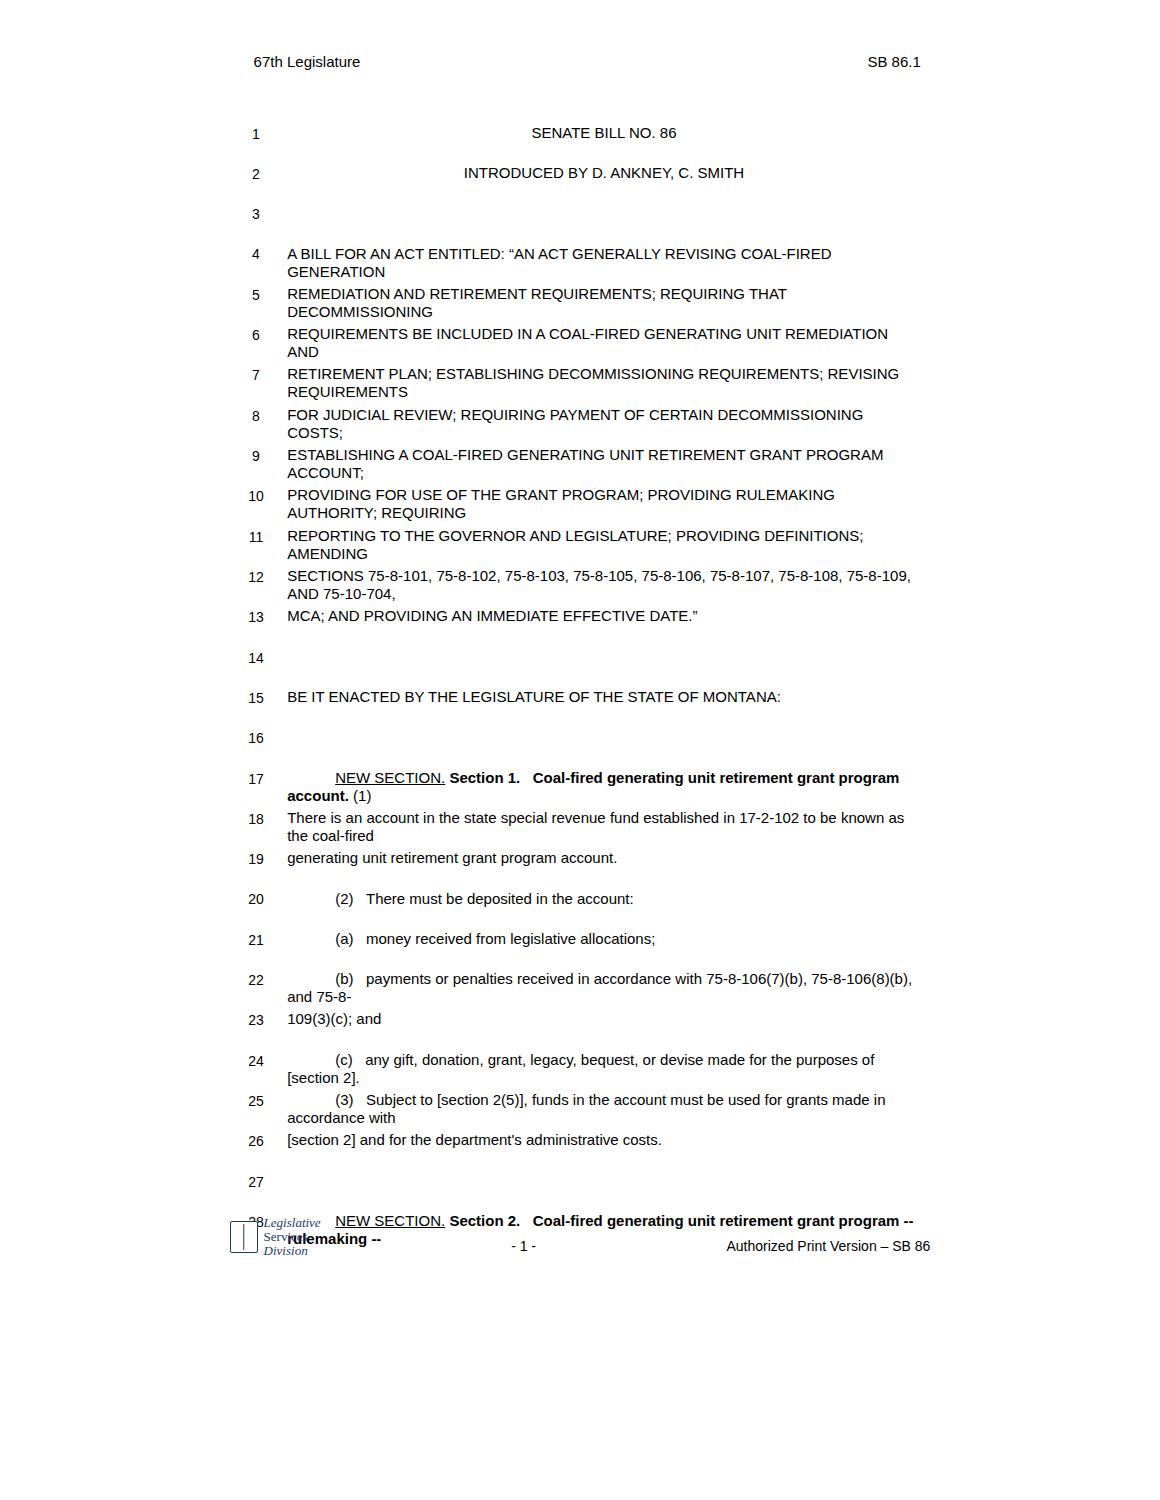67th Legislature
SB 86.1
1
SENATE BILL NO. 86
2
INTRODUCED BY D. ANKNEY, C. SMITH
3
4
A BILL FOR AN ACT ENTITLED: “AN ACT GENERALLY REVISING COAL-FIRED GENERATION
5
REMEDIATION AND RETIREMENT REQUIREMENTS; REQUIRING THAT DECOMMISSIONING
6
REQUIREMENTS BE INCLUDED IN A COAL-FIRED GENERATING UNIT REMEDIATION AND
7
RETIREMENT PLAN; ESTABLISHING DECOMMISSIONING REQUIREMENTS; REVISING REQUIREMENTS
8
FOR JUDICIAL REVIEW; REQUIRING PAYMENT OF CERTAIN DECOMMISSIONING COSTS;
9
ESTABLISHING A COAL-FIRED GENERATING UNIT RETIREMENT GRANT PROGRAM ACCOUNT;
10
PROVIDING FOR USE OF THE GRANT PROGRAM; PROVIDING RULEMAKING AUTHORITY; REQUIRING
11
REPORTING TO THE GOVERNOR AND LEGISLATURE; PROVIDING DEFINITIONS; AMENDING
12
SECTIONS 75-8-101, 75-8-102, 75-8-103, 75-8-105, 75-8-106, 75-8-107, 75-8-108, 75-8-109, AND 75-10-704,
13
MCA; AND PROVIDING AN IMMEDIATE EFFECTIVE DATE.”
14
15
BE IT ENACTED BY THE LEGISLATURE OF THE STATE OF MONTANA:
16
17
NEW SECTION. Section 1. Coal-fired generating unit retirement grant program account. (1)
18
There is an account in the state special revenue fund established in 17-2-102 to be known as the coal-fired
19
generating unit retirement grant program account.
20
(2) There must be deposited in the account:
21
(a) money received from legislative allocations;
22
(b) payments or penalties received in accordance with 75-8-106(7)(b), 75-8-106(8)(b), and 75-8-
23
109(3)(c); and
24
(c) any gift, donation, grant, legacy, bequest, or devise made for the purposes of [section 2].
25
(3) Subject to [section 2(5)], funds in the account must be used for grants made in accordance with
26
[section 2] and for the department's administrative costs.
27
28
NEW SECTION. Section 2. Coal-fired generating unit retirement grant program -- rulemaking --
Legislative
Services
Division
- 1 -
Authorized Print Version – SB 86